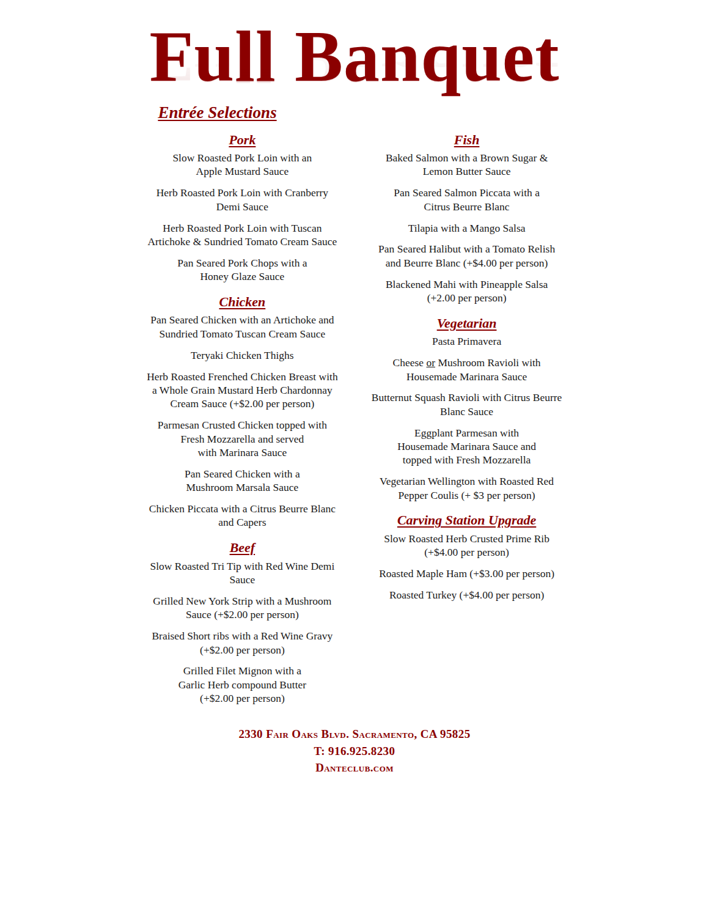Full Banquet
Entrée Selections
Pork
Slow Roasted Pork Loin with an
Apple Mustard Sauce
Herb Roasted Pork Loin with Cranberry Demi Sauce
Herb Roasted Pork Loin with Tuscan Artichoke & Sundried Tomato Cream Sauce
Pan Seared Pork Chops with a
Honey Glaze Sauce
Chicken
Pan Seared Chicken with an Artichoke and Sundried Tomato Tuscan Cream Sauce
Teryaki Chicken Thighs
Herb Roasted Frenched Chicken Breast with a Whole Grain Mustard Herb Chardonnay Cream Sauce (+$2.00 per person)
Parmesan Crusted Chicken topped with Fresh Mozzarella and served
with Marinara Sauce
Pan Seared Chicken with a
Mushroom Marsala Sauce
Chicken Piccata with a Citrus Beurre Blanc and Capers
Beef
Slow Roasted Tri Tip with Red Wine Demi Sauce
Grilled New York Strip with a Mushroom Sauce (+$2.00 per person)
Braised Short ribs with a Red Wine Gravy (+$2.00 per person)
Grilled Filet Mignon with a
Garlic Herb compound Butter
(+$2.00 per person)
Fish
Baked Salmon with a Brown Sugar & Lemon Butter Sauce
Pan Seared Salmon Piccata with a
Citrus Beurre Blanc
Tilapia with a Mango Salsa
Pan Seared Halibut with a Tomato Relish and Beurre Blanc (+$4.00 per person)
Blackened Mahi with Pineapple Salsa
(+2.00 per person)
Vegetarian
Pasta Primavera
Cheese or Mushroom Ravioli with Housemade Marinara Sauce
Butternut Squash Ravioli with Citrus Beurre Blanc Sauce
Eggplant Parmesan with
Housemade Marinara Sauce and
topped with Fresh Mozzarella
Vegetarian Wellington with Roasted Red Pepper Coulis (+ $3 per person)
Carving Station Upgrade
Slow Roasted Herb Crusted Prime Rib (+$4.00 per person)
Roasted Maple Ham (+$3.00 per person)
Roasted Turkey (+$4.00 per person)
2330 Fair Oaks Blvd. Sacramento, CA 95825
T: 916.925.8230
Danteclub.com